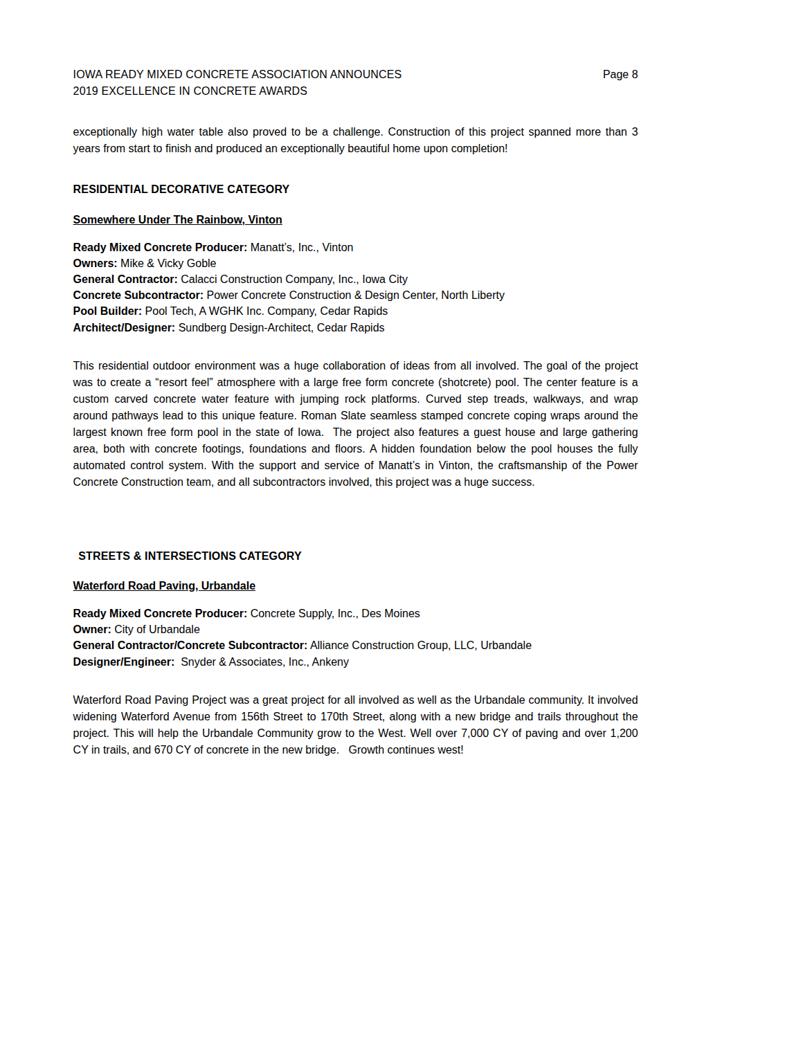IOWA READY MIXED CONCRETE ASSOCIATION ANNOUNCES
2019 EXCELLENCE IN CONCRETE AWARDS
Page 8
exceptionally high water table also proved to be a challenge. Construction of this project spanned more than 3 years from start to finish and produced an exceptionally beautiful home upon completion!
RESIDENTIAL DECORATIVE CATEGORY
Somewhere Under The Rainbow, Vinton
Ready Mixed Concrete Producer: Manatt’s, Inc., Vinton
Owners: Mike & Vicky Goble
General Contractor: Calacci Construction Company, Inc., Iowa City
Concrete Subcontractor: Power Concrete Construction & Design Center, North Liberty
Pool Builder: Pool Tech, A WGHK Inc. Company, Cedar Rapids
Architect/Designer: Sundberg Design-Architect, Cedar Rapids
This residential outdoor environment was a huge collaboration of ideas from all involved. The goal of the project was to create a “resort feel” atmosphere with a large free form concrete (shotcrete) pool. The center feature is a custom carved concrete water feature with jumping rock platforms. Curved step treads, walkways, and wrap around pathways lead to this unique feature. Roman Slate seamless stamped concrete coping wraps around the largest known free form pool in the state of Iowa. The project also features a guest house and large gathering area, both with concrete footings, foundations and floors. A hidden foundation below the pool houses the fully automated control system. With the support and service of Manatt’s in Vinton, the craftsmanship of the Power Concrete Construction team, and all subcontractors involved, this project was a huge success.
STREETS & INTERSECTIONS CATEGORY
Waterford Road Paving, Urbandale
Ready Mixed Concrete Producer: Concrete Supply, Inc., Des Moines
Owner: City of Urbandale
General Contractor/Concrete Subcontractor: Alliance Construction Group, LLC, Urbandale
Designer/Engineer: Snyder & Associates, Inc., Ankeny
Waterford Road Paving Project was a great project for all involved as well as the Urbandale community. It involved widening Waterford Avenue from 156th Street to 170th Street, along with a new bridge and trails throughout the project. This will help the Urbandale Community grow to the West. Well over 7,000 CY of paving and over 1,200 CY in trails, and 670 CY of concrete in the new bridge. Growth continues west!